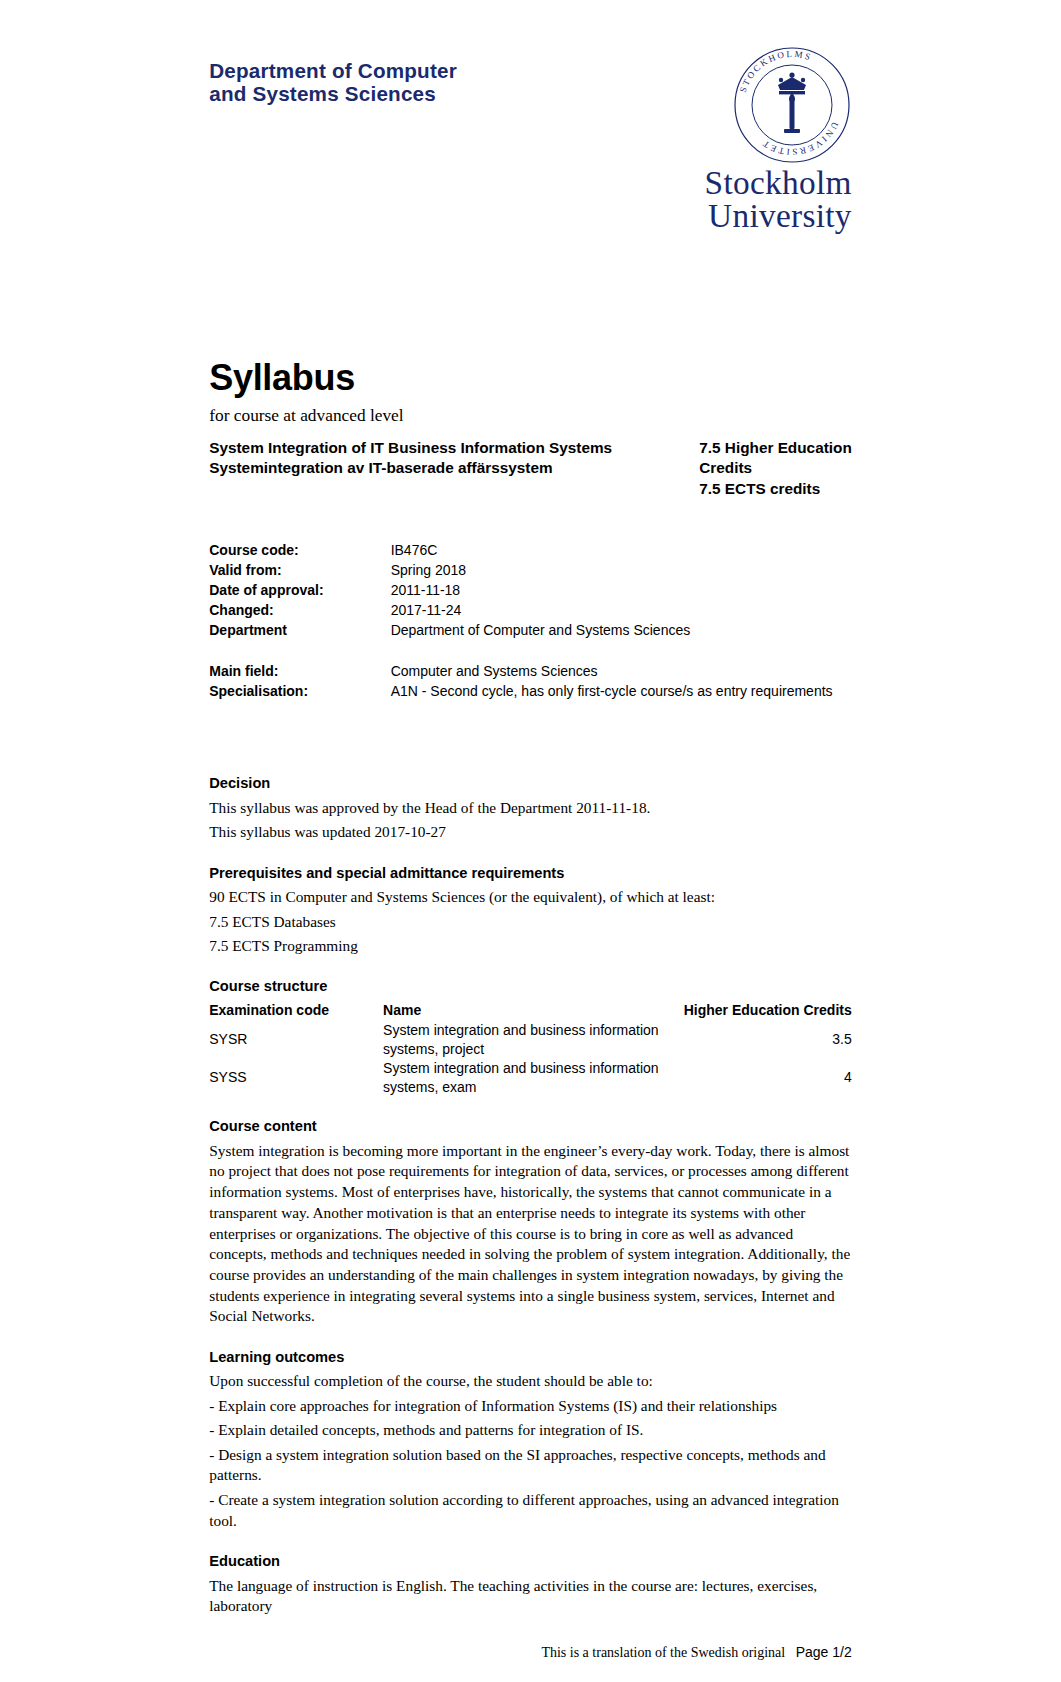Department of Computer
and Systems Sciences
STOCKHOLMS UNIVERSITET
Stockholm
University
Syllabus
for course at advanced level
System Integration of IT Business Information Systems
Systemintegration av IT-baserade affärssystem
7.5 Higher Education
Credits
7.5 ECTS credits
| Course code: | IB476C |
| Valid from: | Spring 2018 |
| Date of approval: | 2011-11-18 |
| Changed: | 2017-11-24 |
| Department | Department of Computer and Systems Sciences |
| Main field: | Computer and Systems Sciences |
| Specialisation: | A1N - Second cycle, has only first-cycle course/s as entry requirements |
Decision
This syllabus was approved by the Head of the Department 2011-11-18.
This syllabus was updated 2017-10-27
Prerequisites and special admittance requirements
90 ECTS in Computer and Systems Sciences (or the equivalent), of which at least:
7.5 ECTS Databases
7.5 ECTS Programming
Course structure
| Examination code | Name | Higher Education Credits |
| --- | --- | --- |
| SYSR | System integration and business information systems, project | 3.5 |
| SYSS | System integration and business information systems, exam | 4 |
Course content
System integration is becoming more important in the engineer’s every-day work. Today, there is almost no project that does not pose requirements for integration of data, services, or processes among different information systems. Most of enterprises have, historically, the systems that cannot communicate in a transparent way. Another motivation is that an enterprise needs to integrate its systems with other enterprises or organizations. The objective of this course is to bring in core as well as advanced concepts, methods and techniques needed in solving the problem of system integration. Additionally, the course provides an understanding of the main challenges in system integration nowadays, by giving the students experience in integrating several systems into a single business system, services, Internet and Social Networks.
Learning outcomes
Upon successful completion of the course, the student should be able to:
- Explain core approaches for integration of Information Systems (IS) and their relationships
- Explain detailed concepts, methods and patterns for integration of IS.
- Design a system integration solution based on the SI approaches, respective concepts, methods and patterns.
- Create a system integration solution according to different approaches, using an advanced integration tool.
Education
The language of instruction is English. The teaching activities in the course are: lectures, exercises, laboratory
This is a translation of the Swedish original Page 1/2